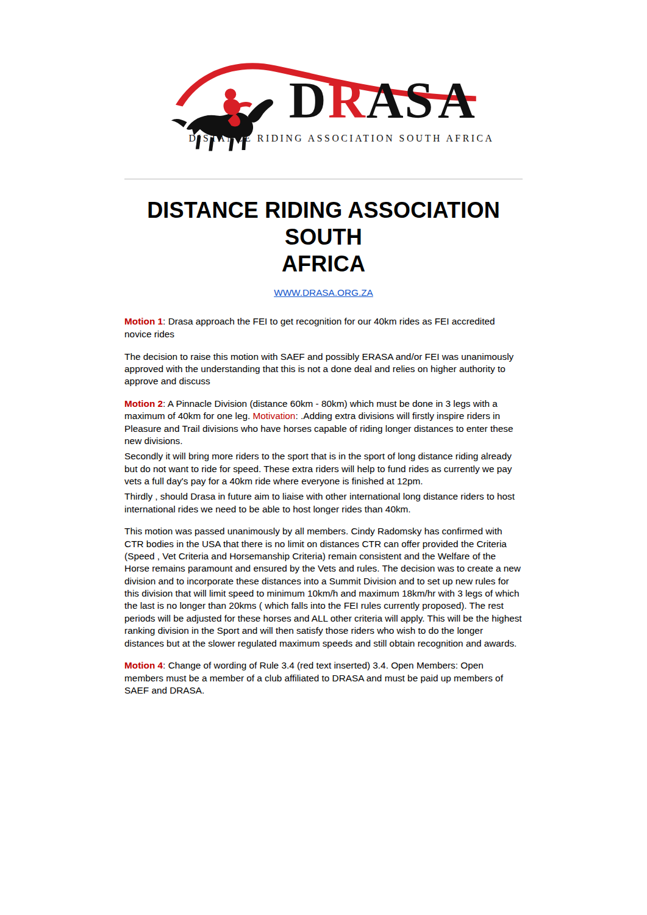D R A S A DISTANCE RIDING ASSOCIATION SOUTH AFRICA
DISTANCE RIDING ASSOCIATION SOUTH
AFRICA
WWW.DRASA.ORG.ZA
Motion 1: Drasa approach the FEI to get recognition for our 40km rides as FEI accredited novice rides
The decision to raise this motion with SAEF and possibly ERASA and/or FEI was unanimously approved with the understanding that this is not a done deal and relies on higher authority to approve and discuss
Motion 2: A Pinnacle Division (distance 60km - 80km) which must be done in 3 legs with a maximum of 40km for one leg. Motivation: .Adding extra divisions will firstly inspire riders in Pleasure and Trail divisions who have horses capable of riding longer distances to enter these new divisions.
Secondly it will bring more riders to the sport that is in the sport of long distance riding already but do not want to ride for speed. These extra riders will help to fund rides as currently we pay vets a full day's pay for a 40km ride where everyone is finished at 12pm.
Thirdly , should Drasa in future aim to liaise with other international long distance riders to host international rides we need to be able to host longer rides than 40km.
This motion was passed unanimously by all members. Cindy Radomsky has confirmed with CTR bodies in the USA that there is no limit on distances CTR can offer provided the Criteria (Speed , Vet Criteria and Horsemanship Criteria) remain consistent and the Welfare of the Horse remains paramount and ensured by the Vets and rules. The decision was to create a new division and to incorporate these distances into a Summit Division and to set up new rules for this division that will limit speed to minimum 10km/h and maximum 18km/hr with 3 legs of which the last is no longer than 20kms ( which falls into the FEI rules currently proposed). The rest periods will be adjusted for these horses and ALL other criteria will apply. This will be the highest ranking division in the Sport and will then satisfy those riders who wish to do the longer distances but at the slower regulated maximum speeds and still obtain recognition and awards.
Motion 4: Change of wording of Rule 3.4 (red text inserted) 3.4. Open Members: Open members must be a member of a club affiliated to DRASA and must be paid up members of SAEF and DRASA.